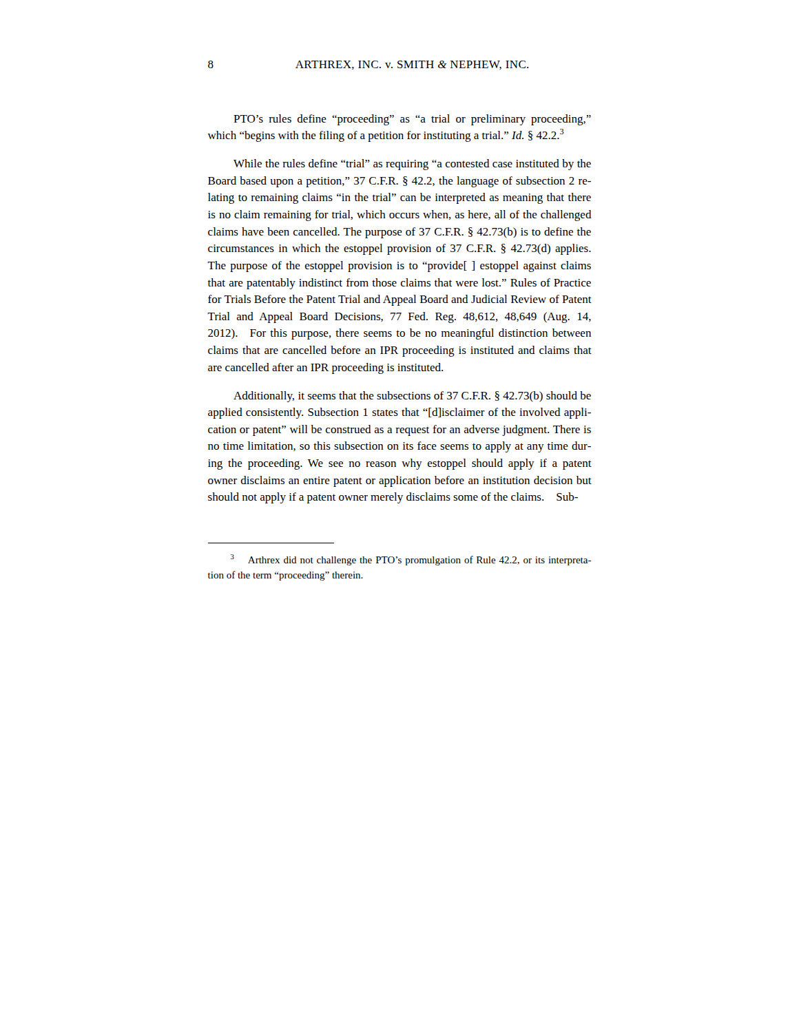8
ARTHREX, INC. v. SMITH & NEPHEW, INC.
PTO’s rules define “proceeding” as “a trial or preliminary proceeding,” which “begins with the filing of a petition for instituting a trial.” Id. § 42.2.3
While the rules define “trial” as requiring “a contested case instituted by the Board based upon a petition,” 37 C.F.R. § 42.2, the language of subsection 2 relating to remaining claims “in the trial” can be interpreted as meaning that there is no claim remaining for trial, which occurs when, as here, all of the challenged claims have been cancelled. The purpose of 37 C.F.R. § 42.73(b) is to define the circumstances in which the estoppel provision of 37 C.F.R. § 42.73(d) applies. The purpose of the estoppel provision is to “provide[ ] estoppel against claims that are patentably indistinct from those claims that were lost.” Rules of Practice for Trials Before the Patent Trial and Appeal Board and Judicial Review of Patent Trial and Appeal Board Decisions, 77 Fed. Reg. 48,612, 48,649 (Aug. 14, 2012). For this purpose, there seems to be no meaningful distinction between claims that are cancelled before an IPR proceeding is instituted and claims that are cancelled after an IPR proceeding is instituted.
Additionally, it seems that the subsections of 37 C.F.R. § 42.73(b) should be applied consistently. Subsection 1 states that “[d]isclaimer of the involved application or patent” will be construed as a request for an adverse judgment. There is no time limitation, so this subsection on its face seems to apply at any time during the proceeding. We see no reason why estoppel should apply if a patent owner disclaims an entire patent or application before an institution decision but should not apply if a patent owner merely disclaims some of the claims. Sub-
3 Arthrex did not challenge the PTO’s promulgation of Rule 42.2, or its interpretation of the term “proceeding” therein.